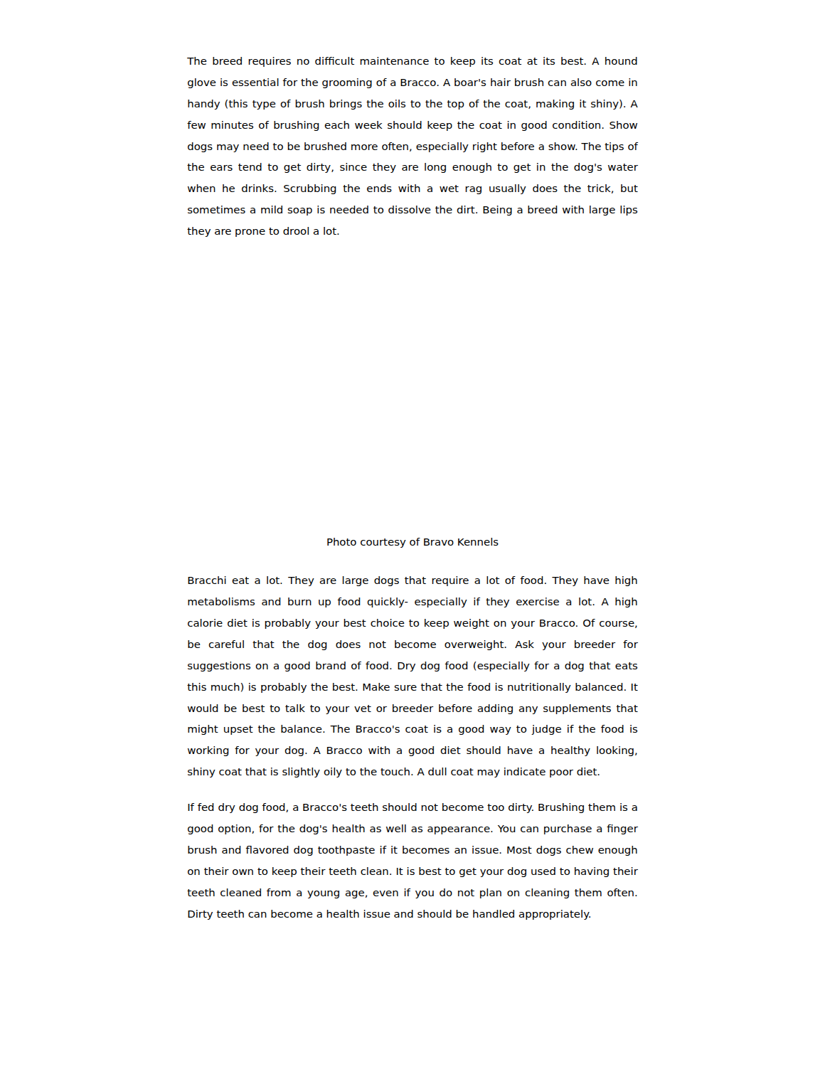The breed requires no difficult maintenance to keep its coat at its best. A hound glove is essential for the grooming of a Bracco. A boar's hair brush can also come in handy (this type of brush brings the oils to the top of the coat, making it shiny). A few minutes of brushing each week should keep the coat in good condition. Show dogs may need to be brushed more often, especially right before a show. The tips of the ears tend to get dirty, since they are long enough to get in the dog's water when he drinks. Scrubbing the ends with a wet rag usually does the trick, but sometimes a mild soap is needed to dissolve the dirt. Being a breed with large lips they are prone to drool a lot.
Photo courtesy of Bravo Kennels
Bracchi eat a lot. They are large dogs that require a lot of food. They have high metabolisms and burn up food quickly- especially if they exercise a lot. A high calorie diet is probably your best choice to keep weight on your Bracco. Of course, be careful that the dog does not become overweight. Ask your breeder for suggestions on a good brand of food. Dry dog food (especially for a dog that eats this much) is probably the best. Make sure that the food is nutritionally balanced. It would be best to talk to your vet or breeder before adding any supplements that might upset the balance. The Bracco's coat is a good way to judge if the food is working for your dog. A Bracco with a good diet should have a healthy looking, shiny coat that is slightly oily to the touch. A dull coat may indicate poor diet.
If fed dry dog food, a Bracco's teeth should not become too dirty. Brushing them is a good option, for the dog's health as well as appearance. You can purchase a finger brush and flavored dog toothpaste if it becomes an issue. Most dogs chew enough on their own to keep their teeth clean. It is best to get your dog used to having their teeth cleaned from a young age, even if you do not plan on cleaning them often. Dirty teeth can become a health issue and should be handled appropriately.